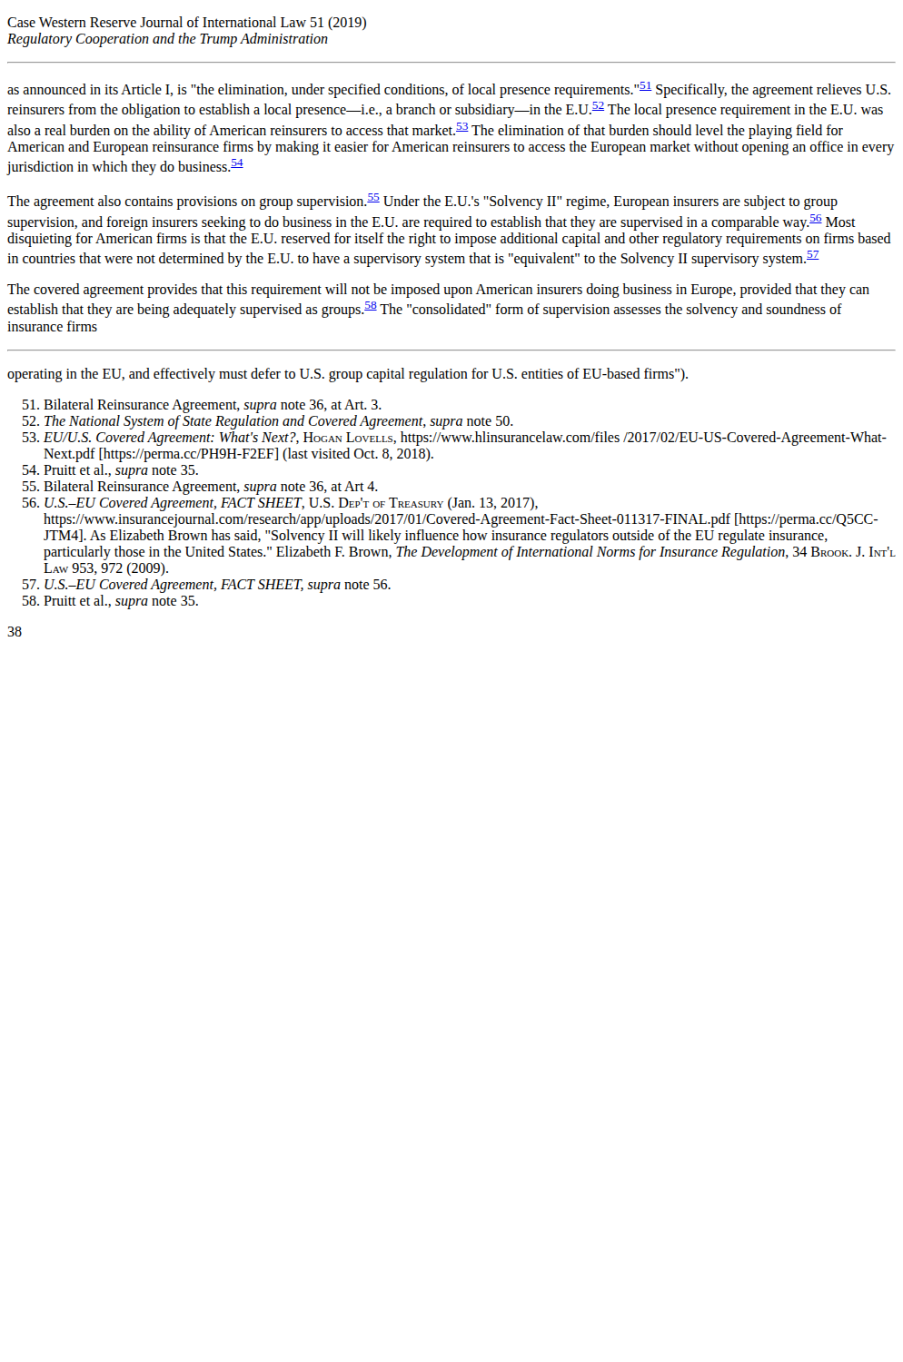Case Western Reserve Journal of International Law 51 (2019)
Regulatory Cooperation and the Trump Administration
as announced in its Article I, is "the elimination, under specified conditions, of local presence requirements."51 Specifically, the agreement relieves U.S. reinsurers from the obligation to establish a local presence—i.e., a branch or subsidiary—in the E.U.52 The local presence requirement in the E.U. was also a real burden on the ability of American reinsurers to access that market.53 The elimination of that burden should level the playing field for American and European reinsurance firms by making it easier for American reinsurers to access the European market without opening an office in every jurisdiction in which they do business.54
The agreement also contains provisions on group supervision.55 Under the E.U.'s "Solvency II" regime, European insurers are subject to group supervision, and foreign insurers seeking to do business in the E.U. are required to establish that they are supervised in a comparable way.56 Most disquieting for American firms is that the E.U. reserved for itself the right to impose additional capital and other regulatory requirements on firms based in countries that were not determined by the E.U. to have a supervisory system that is "equivalent" to the Solvency II supervisory system.57
The covered agreement provides that this requirement will not be imposed upon American insurers doing business in Europe, provided that they can establish that they are being adequately supervised as groups.58 The "consolidated" form of supervision assesses the solvency and soundness of insurance firms
operating in the EU, and effectively must defer to U.S. group capital regulation for U.S. entities of EU-based firms").
Bilateral Reinsurance Agreement, supra note 36, at Art. 3.
The National System of State Regulation and Covered Agreement, supra note 50.
EU/U.S. Covered Agreement: What's Next?, Hogan Lovells, https://www.hlinsurancelaw.com/files /2017/02/EU-US-Covered-Agreement-What-Next.pdf [https://perma.cc/PH9H-F2EF] (last visited Oct. 8, 2018).
Pruitt et al., supra note 35.
Bilateral Reinsurance Agreement, supra note 36, at Art 4.
U.S.–EU Covered Agreement, FACT SHEET, U.S. Dep't of Treasury (Jan. 13, 2017), https://www.insurancejournal.com/research/app/uploads/2017/01/Covered-Agreement-Fact-Sheet-011317-FINAL.pdf [https://perma.cc/Q5CC-JTM4]. As Elizabeth Brown has said, "Solvency II will likely influence how insurance regulators outside of the EU regulate insurance, particularly those in the United States." Elizabeth F. Brown, The Development of International Norms for Insurance Regulation, 34 Brook. J. Int'l Law 953, 972 (2009).
U.S.–EU Covered Agreement, FACT SHEET, supra note 56.
Pruitt et al., supra note 35.
38